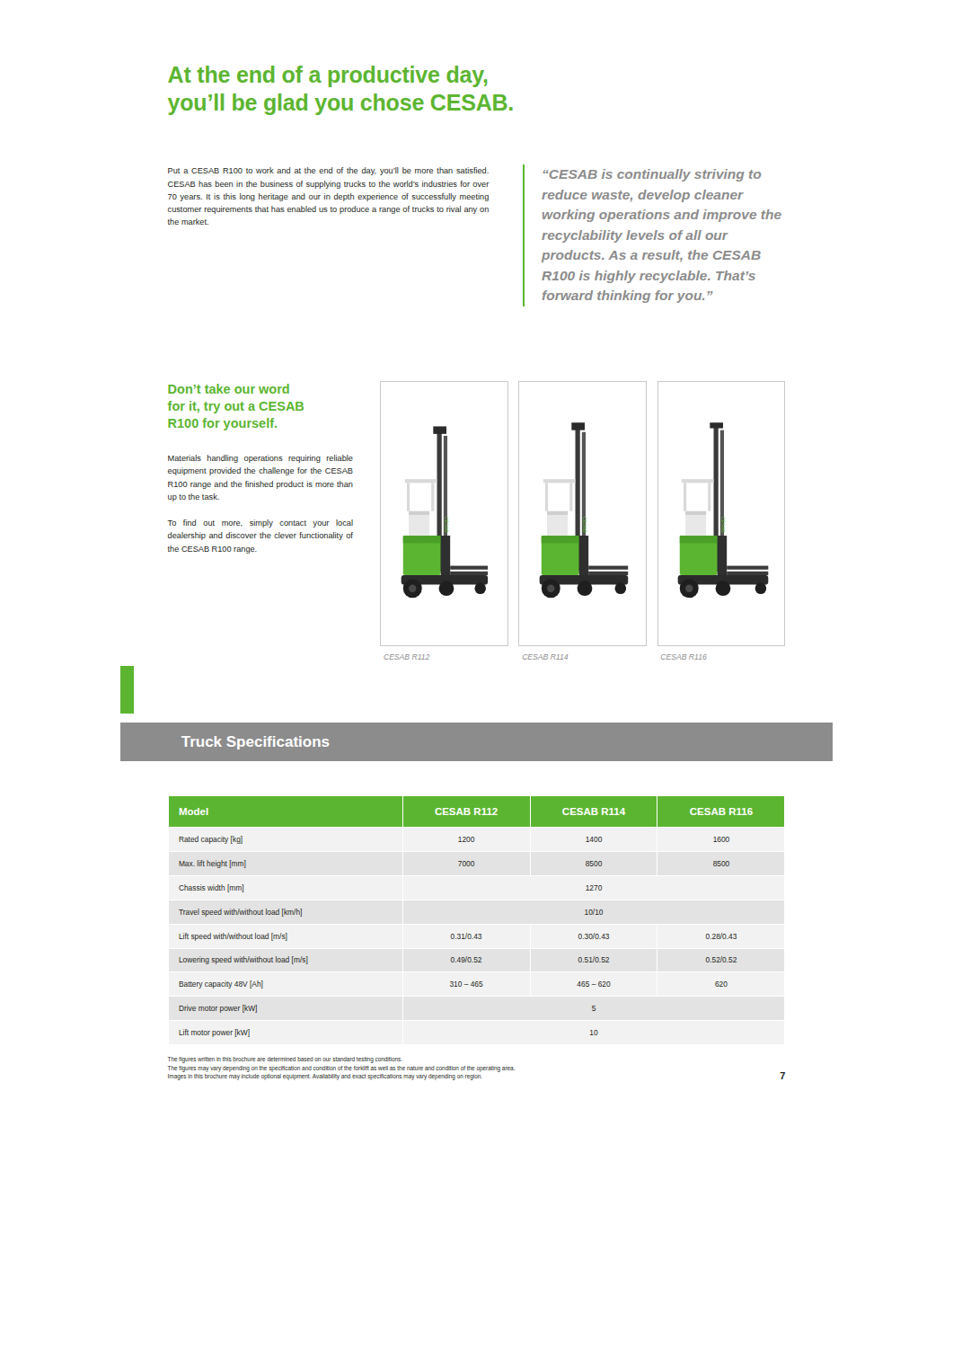At the end of a productive day,
you’ll be glad you chose CESAB.
Put a CESAB R100 to work and at the end of the day, you’ll be more than satisfied. CESAB has been in the business of supplying trucks to the world’s industries for over 70 years. It is this long heritage and our in depth experience of successfully meeting customer requirements that has enabled us to produce a range of trucks to rival any on the market.
“CESAB is continually striving to reduce waste, develop cleaner working operations and improve the recyclability levels of all our products. As a result, the CESAB R100 is highly recyclable. That’s forward thinking for you.”
Don’t take our word
for it, try out a CESAB
R100 for yourself.
Materials handling operations requiring reliable equipment provided the challenge for the CESAB R100 range and the finished product is more than up to the task.
To find out more, simply contact your local dealership and discover the clever functionality of the CESAB R100 range.
CESAB
CESAB R112
CESAB
CESAB R114
CESAB
CESAB R116
Truck Specifications
| Model | CESAB R112 | CESAB R114 | CESAB R116 |
| --- | --- | --- | --- |
| Rated capacity [kg] | 1200 | 1400 | 1600 |
| Max. lift height [mm] | 7000 | 8500 | 8500 |
| Chassis width [mm] | 1270 |
| Travel speed with/without load [km/h] | 10/10 |
| Lift speed with/without load [m/s] | 0.31/0.43 | 0.30/0.43 | 0.28/0.43 |
| Lowering speed with/without load [m/s] | 0.49/0.52 | 0.51/0.52 | 0.52/0.52 |
| Battery capacity 48V [Ah] | 310 – 465 | 465 – 620 | 620 |
| Drive motor power [kW] | 5 |
| Lift motor power [kW] | 10 |
The figures written in this brochure are determined based on our standard testing conditions.
The figures may vary depending on the specification and condition of the forklift as well as the nature and condition of the operating area.
Images in this brochure may include optional equipment. Availability and exact specifications may vary depending on region.
7